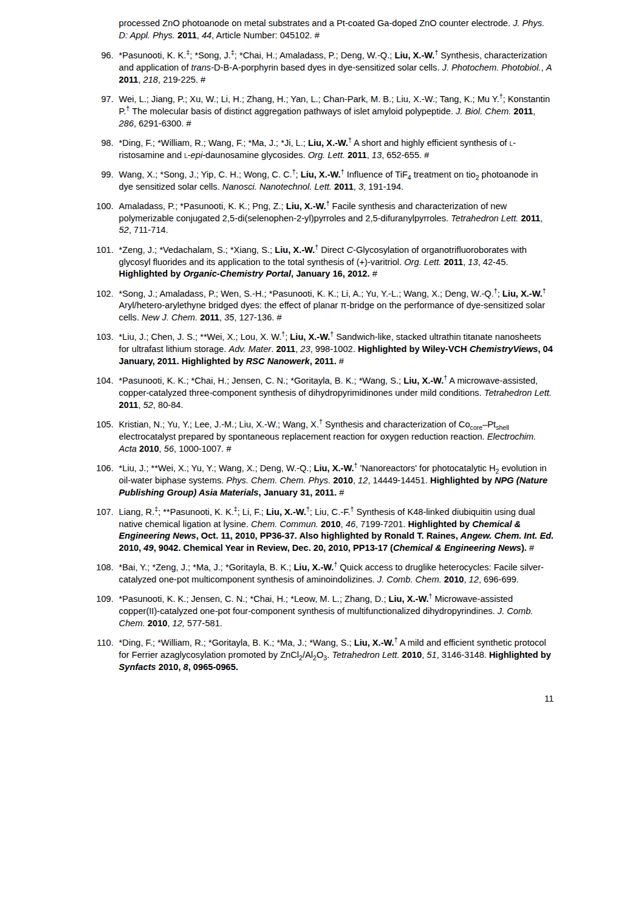processed ZnO photoanode on metal substrates and a Pt-coated Ga-doped ZnO counter electrode. J. Phys. D: Appl. Phys. 2011, 44, Article Number: 045102. #
96.*Pasunooti, K. K.‡; *Song, J.‡; *Chai, H.; Amaladass, P.; Deng, W.-Q.; Liu, X.-W.† Synthesis, characterization and application of trans-D-B-A-porphyrin based dyes in dye-sensitized solar cells. J. Photochem. Photobiol., A 2011, 218, 219-225. #
97. Wei, L.; Jiang, P.; Xu, W.; Li, H.; Zhang, H.; Yan, L.; Chan-Park, M. B.; Liu, X.-W.; Tang, K.; Mu Y.†; Konstantin P.† The molecular basis of distinct aggregation pathways of islet amyloid polypeptide. J. Biol. Chem. 2011, 286, 6291-6300. #
98.*Ding, F.; *William, R.; Wang, F.; *Ma, J.; *Ji, L.; Liu, X.-W.† A short and highly efficient synthesis of l-ristosamine and l-epi-daunosamine glycosides. Org. Lett. 2011, 13, 652-655. #
99. Wang, X.; *Song, J.; Yip, C. H.; Wong, C. C.†; Liu, X.-W.† Influence of TiF4 treatment on tio2 photoanode in dye sensitized solar cells. Nanosci. Nanotechnol. Lett. 2011, 3, 191-194.
100. Amaladass, P.; *Pasunooti, K. K.; Png, Z.; Liu, X.-W.† Facile synthesis and characterization of new polymerizable conjugated 2,5-di(selenophen-2-yl)pyrroles and 2,5-difuranylpyrroles. Tetrahedron Lett. 2011, 52, 711-714.
101.*Zeng, J.; *Vedachalam, S.; *Xiang, S.; Liu, X.-W.† Direct C-Glycosylation of organotrifluoroborates with glycosyl fluorides and its application to the total synthesis of (+)-varitriol. Org. Lett. 2011, 13, 42-45. Highlighted by Organic-Chemistry Portal, January 16, 2012. #
102.*Song, J.; Amaladass, P.; Wen, S.-H.; *Pasunooti, K. K.; Li, A.; Yu, Y.-L.; Wang, X.; Deng, W.-Q.†; Liu, X.-W.† Aryl/hetero-arylethyne bridged dyes: the effect of planar π-bridge on the performance of dye-sensitized solar cells. New J. Chem. 2011, 35, 127-136. #
103.*Liu, J.; Chen, J. S.; **Wei, X.; Lou, X. W.†; Liu, X.-W.† Sandwich-like, stacked ultrathin titanate nanosheets for ultrafast lithium storage. Adv. Mater. 2011, 23, 998-1002. Highlighted by Wiley-VCH ChemistryViews, 04 January, 2011. Highlighted by RSC Nanowerk, 2011. #
104.*Pasunooti, K. K.; *Chai, H.; Jensen, C. N.; *Goritayla, B. K.; *Wang, S.; Liu, X.-W.† A microwave-assisted, copper-catalyzed three-component synthesis of dihydropyrimidinones under mild conditions. Tetrahedron Lett. 2011, 52, 80-84.
105. Kristian, N.; Yu, Y.; Lee, J.-M.; Liu, X.-W.; Wang, X.† Synthesis and characterization of Cocore–Ptshell electrocatalyst prepared by spontaneous replacement reaction for oxygen reduction reaction. Electrochim. Acta 2010, 56, 1000-1007. #
106.*Liu, J.; **Wei, X.; Yu, Y.; Wang, X.; Deng, W.-Q.; Liu, X.-W.† 'Nanoreactors' for photocatalytic H2 evolution in oil-water biphase systems. Phys. Chem. Chem. Phys. 2010, 12, 14449-14451. Highlighted by NPG (Nature Publishing Group) Asia Materials, January 31, 2011. #
107. Liang, R.‡; **Pasunooti, K. K.‡; Li, F.; Liu, X.-W.†; Liu, C.-F.† Synthesis of K48-linked diubiquitin using dual native chemical ligation at lysine. Chem. Commun. 2010, 46, 7199-7201. Highlighted by Chemical & Engineering News, Oct. 11, 2010, PP36-37. Also highlighted by Ronald T. Raines, Angew. Chem. Int. Ed. 2010, 49, 9042. Chemical Year in Review, Dec. 20, 2010, PP13-17 (Chemical & Engineering News). #
108.*Bai, Y.; *Zeng, J.; *Ma, J.; *Goritayla, B. K.; Liu, X.-W.† Quick access to druglike heterocycles: Facile silver-catalyzed one-pot multicomponent synthesis of aminoindolizines. J. Comb. Chem. 2010, 12, 696-699.
109.*Pasunooti, K. K.; Jensen, C. N.; *Chai, H.; *Leow, M. L.; Zhang, D.; Liu, X.-W.† Microwave-assisted copper(II)-catalyzed one-pot four-component synthesis of multifunctionalized dihydropyrindines. J. Comb. Chem. 2010, 12, 577-581.
110.*Ding, F.; *William, R.; *Goritayla, B. K.; *Ma, J.; *Wang, S.; Liu, X.-W.† A mild and efficient synthetic protocol for Ferrier azaglycosylation promoted by ZnCl2/Al2O3. Tetrahedron Lett. 2010, 51, 3146-3148. Highlighted by Synfacts 2010, 8, 0965-0965.
11